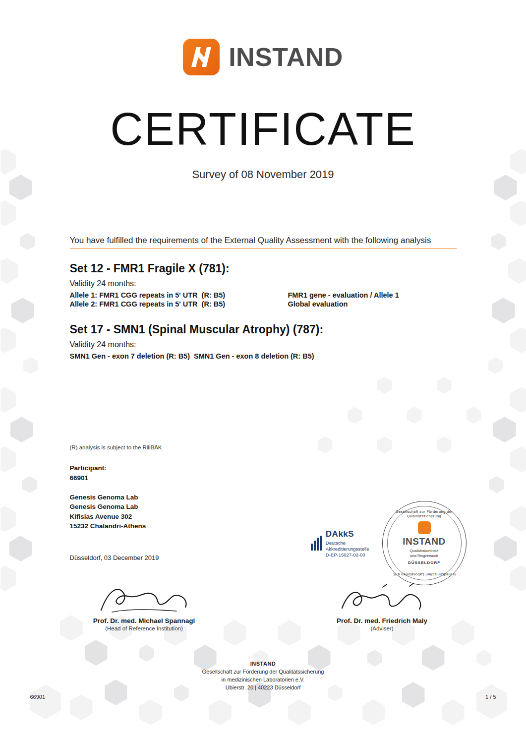INSTAND
CERTIFICATE
Survey of 08 November 2019
You have fulfilled the requirements of the External Quality Assessment with the following analysis
Set 12 - FMR1 Fragile X (781):
Validity 24 months:
Allele 1: FMR1 CGG repeats in 5' UTR (R: B5) FMR1 gene - evaluation / Allele 1 Allele 2: FMR1 CGG repeats in 5' UTR (R: B5) Global evaluation
Set 17 - SMN1 (Spinal Muscular Atrophy) (787):
Validity 24 months:
SMN1 Gen - exon 7 deletion (R: B5) SMN1 Gen - exon 8 deletion (R: B5)
(R) analysis is subject to the RiliBÄK
Participant:
66901
Genesis Genoma Lab
Genesis Genoma Lab
Kifisias Avenue 302
15232 Chalandri-Athens
Düsseldorf, 03 December 2019
DAkkS Deutsche
Akkreditierungsstelle
D-EP-15027-02-00
Gesellschaft zur Förderung der Qualitätssicherung
INSTAND
Qualitätskontrolle
und Ringversuch
DÜSSELDORF
in medizinischen Laboratorien e.V.
Prof. Dr. med. Michael Spannagl
(Head of Reference Institution)
Prof. Dr. med. Friedrich Maly
(Adviser)
INSTAND
Gesellschaft zur Förderung der Qualitätssicherung
in medizinischen Laboratorien e.V.
Ubierstr. 20 | 40223 Düsseldorf
66901 1 / 5